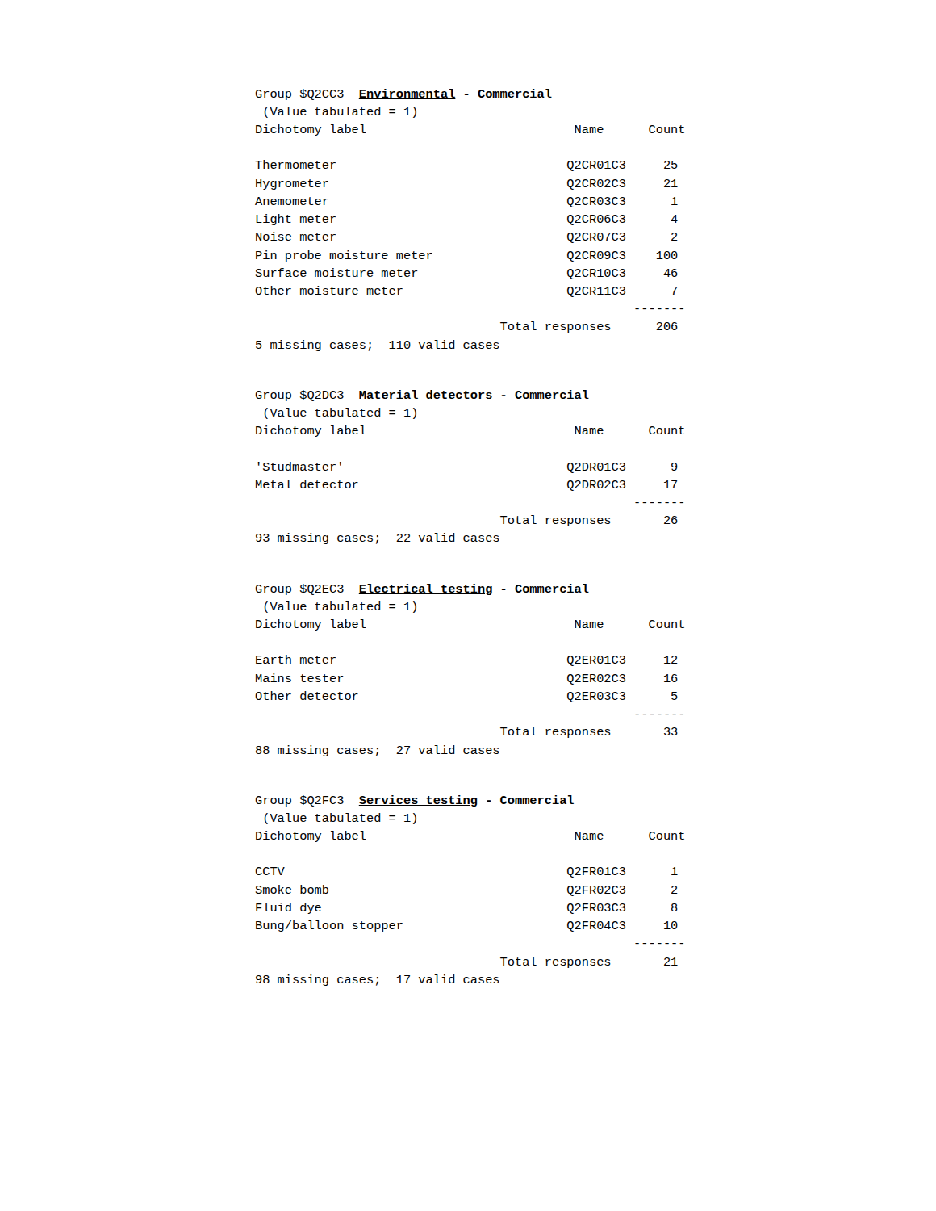Group $Q2CC3  Environmental - Commercial
 (Value tabulated = 1)
Dichotomy label                            Name      Count

Thermometer                               Q2CR01C3     25
Hygrometer                                Q2CR02C3     21
Anemometer                                Q2CR03C3      1
Light meter                               Q2CR06C3      4
Noise meter                               Q2CR07C3      2
Pin probe moisture meter                  Q2CR09C3    100
Surface moisture meter                    Q2CR10C3     46
Other moisture meter                      Q2CR11C3      7
                                                   -------
                                 Total responses      206
5 missing cases;  110 valid cases
Group $Q2DC3  Material detectors - Commercial
 (Value tabulated = 1)
Dichotomy label                            Name      Count

'Studmaster'                              Q2DR01C3      9
Metal detector                            Q2DR02C3     17
                                                   -------
                                 Total responses       26
93 missing cases;  22 valid cases
Group $Q2EC3  Electrical testing - Commercial
 (Value tabulated = 1)
Dichotomy label                            Name      Count

Earth meter                               Q2ER01C3     12
Mains tester                              Q2ER02C3     16
Other detector                            Q2ER03C3      5
                                                   -------
                                 Total responses       33
88 missing cases;  27 valid cases
Group $Q2FC3  Services testing - Commercial
 (Value tabulated = 1)
Dichotomy label                            Name      Count

CCTV                                      Q2FR01C3      1
Smoke bomb                                Q2FR02C3      2
Fluid dye                                 Q2FR03C3      8
Bung/balloon stopper                      Q2FR04C3     10
                                                   -------
                                 Total responses       21
98 missing cases;  17 valid cases